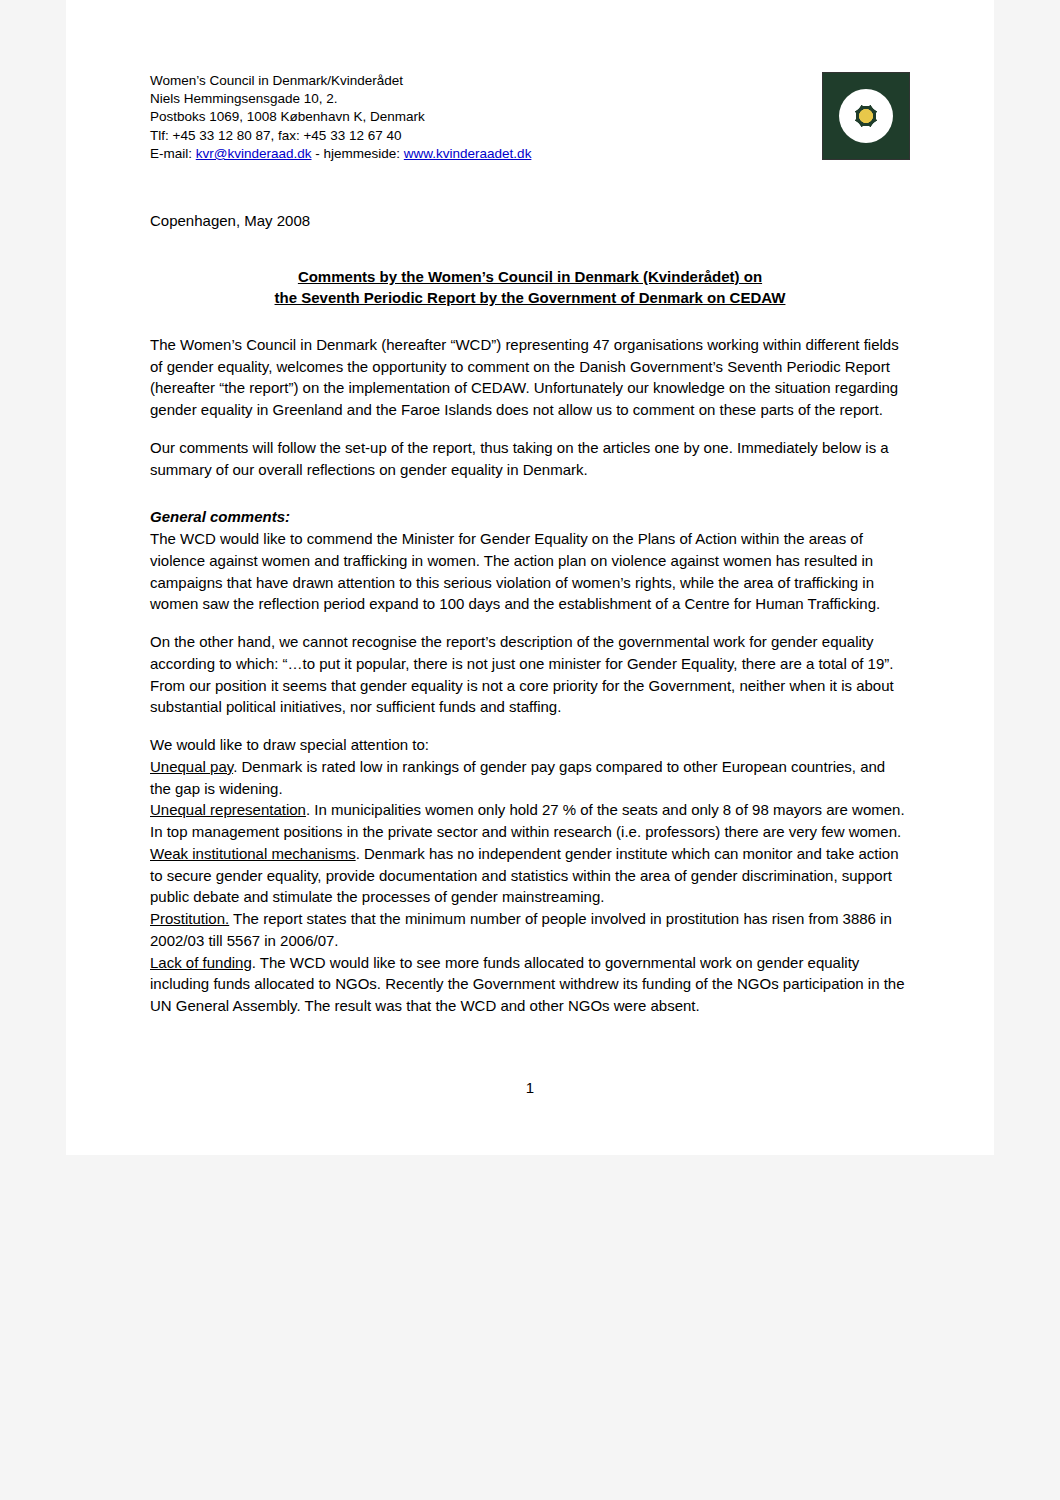Women’s Council in Denmark/Kvinderådet
Niels Hemmingsensgade 10, 2.
Postboks 1069, 1008 København K, Denmark
Tlf: +45 33 12 80 87, fax: +45 33 12 67 40
E-mail: kvr@kvinderaad.dk - hjemmeside: www.kvinderaadet.dk
Copenhagen, May 2008
Comments by the Women’s Council in Denmark (Kvinderådet) on
the Seventh Periodic Report by the Government of Denmark on CEDAW
The Women’s Council in Denmark (hereafter “WCD”) representing 47 organisations working within different fields of gender equality, welcomes the opportunity to comment on the Danish Government’s Seventh Periodic Report (hereafter “the report”) on the implementation of CEDAW. Unfortunately our knowledge on the situation regarding gender equality in Greenland and the Faroe Islands does not allow us to comment on these parts of the report.
Our comments will follow the set-up of the report, thus taking on the articles one by one. Immediately below is a summary of our overall reflections on gender equality in Denmark.
General comments:
The WCD would like to commend the Minister for Gender Equality on the Plans of Action within the areas of violence against women and trafficking in women. The action plan on violence against women has resulted in campaigns that have drawn attention to this serious violation of women’s rights, while the area of trafficking in women saw the reflection period expand to 100 days and the establishment of a Centre for Human Trafficking.
On the other hand, we cannot recognise the report’s description of the governmental work for gender equality according to which: “…to put it popular, there is not just one minister for Gender Equality, there are a total of 19”. From our position it seems that gender equality is not a core priority for the Government, neither when it is about substantial political initiatives, nor sufficient funds and staffing.
We would like to draw special attention to:
Unequal pay. Denmark is rated low in rankings of gender pay gaps compared to other European countries, and the gap is widening.
Unequal representation. In municipalities women only hold 27 % of the seats and only 8 of 98 mayors are women. In top management positions in the private sector and within research (i.e. professors) there are very few women.
Weak institutional mechanisms. Denmark has no independent gender institute which can monitor and take action to secure gender equality, provide documentation and statistics within the area of gender discrimination, support public debate and stimulate the processes of gender mainstreaming.
Prostitution. The report states that the minimum number of people involved in prostitution has risen from 3886 in 2002/03 till 5567 in 2006/07.
Lack of funding. The WCD would like to see more funds allocated to governmental work on gender equality including funds allocated to NGOs. Recently the Government withdrew its funding of the NGOs participation in the UN General Assembly. The result was that the WCD and other NGOs were absent.
1